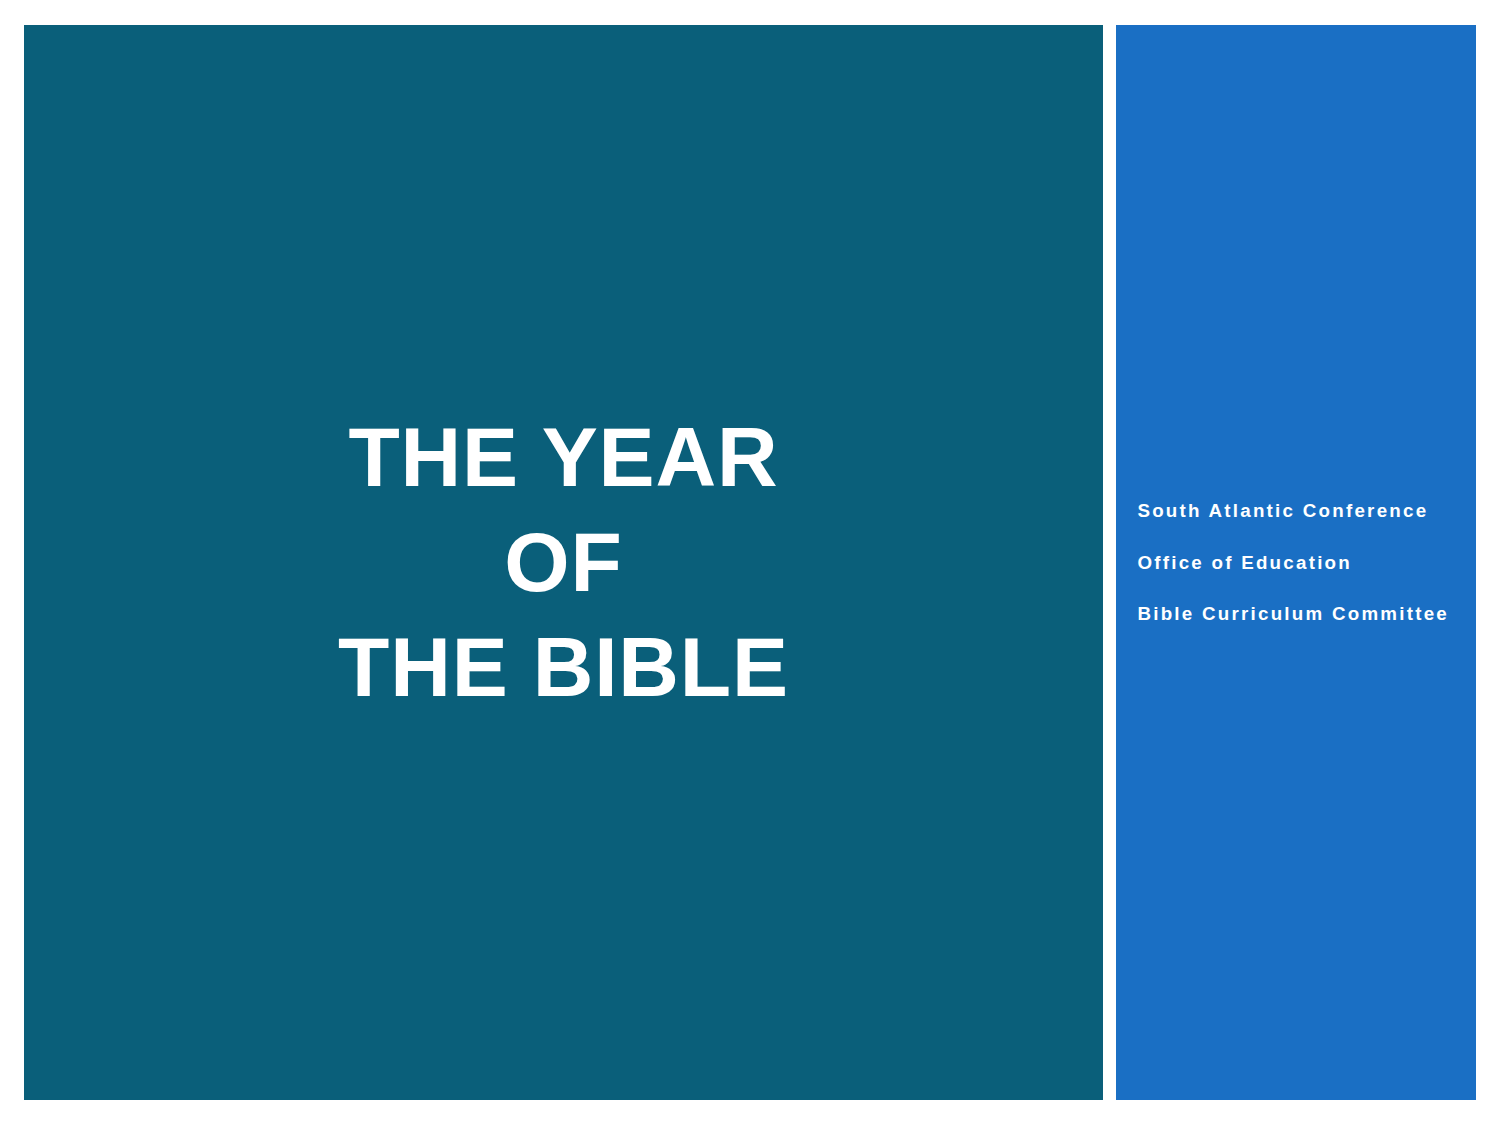The Year of the Bible
South Atlantic Conference
Office of Education
Bible Curriculum Committee